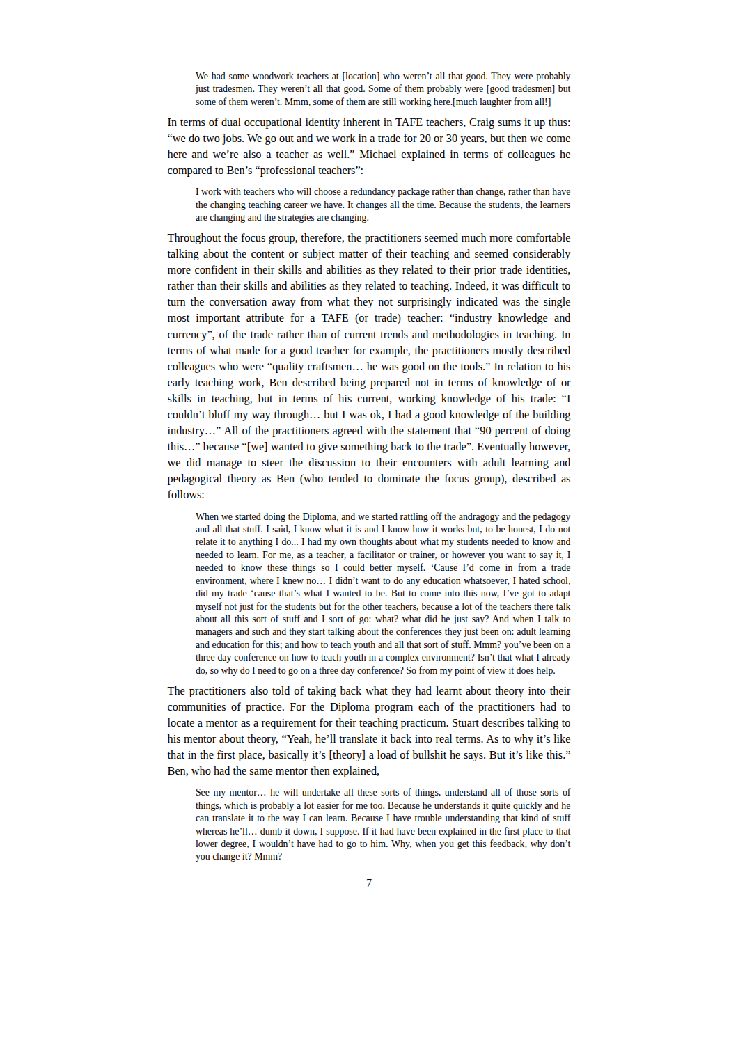We had some woodwork teachers at [location] who weren’t all that good. They were probably just tradesmen. They weren’t all that good. Some of them probably were [good tradesmen] but some of them weren’t. Mmm, some of them are still working here.[much laughter from all!]
In terms of dual occupational identity inherent in TAFE teachers, Craig sums it up thus: “we do two jobs. We go out and we work in a trade for 20 or 30 years, but then we come here and we’re also a teacher as well.” Michael explained in terms of colleagues he compared to Ben’s “professional teachers”:
I work with teachers who will choose a redundancy package rather than change, rather than have the changing teaching career we have. It changes all the time. Because the students, the learners are changing and the strategies are changing.
Throughout the focus group, therefore, the practitioners seemed much more comfortable talking about the content or subject matter of their teaching and seemed considerably more confident in their skills and abilities as they related to their prior trade identities, rather than their skills and abilities as they related to teaching. Indeed, it was difficult to turn the conversation away from what they not surprisingly indicated was the single most important attribute for a TAFE (or trade) teacher: “industry knowledge and currency”, of the trade rather than of current trends and methodologies in teaching. In terms of what made for a good teacher for example, the practitioners mostly described colleagues who were “quality craftsmen… he was good on the tools.” In relation to his early teaching work, Ben described being prepared not in terms of knowledge of or skills in teaching, but in terms of his current, working knowledge of his trade: “I couldn’t bluff my way through… but I was ok, I had a good knowledge of the building industry…” All of the practitioners agreed with the statement that “90 percent of doing this…” because “[we] wanted to give something back to the trade”. Eventually however, we did manage to steer the discussion to their encounters with adult learning and pedagogical theory as Ben (who tended to dominate the focus group), described as follows:
When we started doing the Diploma, and we started rattling off the andragogy and the pedagogy and all that stuff. I said, I know what it is and I know how it works but, to be honest, I do not relate it to anything I do... I had my own thoughts about what my students needed to know and needed to learn. For me, as a teacher, a facilitator or trainer, or however you want to say it, I needed to know these things so I could better myself. ‘Cause I’d come in from a trade environment, where I knew no… I didn’t want to do any education whatsoever, I hated school, did my trade ‘cause that’s what I wanted to be. But to come into this now, I’ve got to adapt myself not just for the students but for the other teachers, because a lot of the teachers there talk about all this sort of stuff and I sort of go: what? what did he just say? And when I talk to managers and such and they start talking about the conferences they just been on: adult learning and education for this; and how to teach youth and all that sort of stuff. Mmm? you’ve been on a three day conference on how to teach youth in a complex environment? Isn’t that what I already do, so why do I need to go on a three day conference? So from my point of view it does help.
The practitioners also told of taking back what they had learnt about theory into their communities of practice. For the Diploma program each of the practitioners had to locate a mentor as a requirement for their teaching practicum. Stuart describes talking to his mentor about theory, “Yeah, he’ll translate it back into real terms. As to why it’s like that in the first place, basically it’s [theory] a load of bullshit he says. But it’s like this.” Ben, who had the same mentor then explained,
See my mentor… he will undertake all these sorts of things, understand all of those sorts of things, which is probably a lot easier for me too. Because he understands it quite quickly and he can translate it to the way I can learn. Because I have trouble understanding that kind of stuff whereas he’ll… dumb it down, I suppose. If it had have been explained in the first place to that lower degree, I wouldn’t have had to go to him. Why, when you get this feedback, why don’t you change it? Mmm?
7